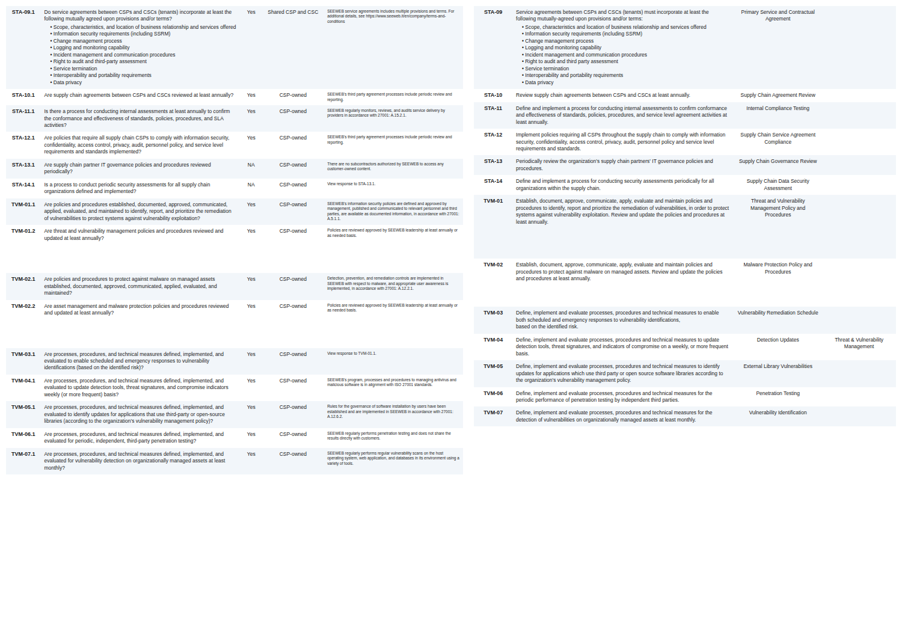| STA-09.1 | Do service agreements between CSPs and CSCs (tenants) incorporate at least the following mutually agreed upon provisions and/or terms? • Scope, characteristics, and location of business relationship and services offered • Information security requirements (including SSRM) • Change management process • Logging and monitoring capability • Incident management and communication procedures • Right to audit and third-party assessment • Service termination • Interoperability and portability requirements • Data privacy | Yes | Shared CSP and CSC | SEEWEB service agreements includes multiple provisions and terms. For additional details, see https://www.seeweb.it/en/company/terms-and-conditions |
| STA-10.1 | Are supply chain agreements between CSPs and CSCs reviewed at least annually? | Yes | CSP-owned | SEEWEB's third party agreement processes include periodic review and reporting. |
| STA-11.1 | Is there a process for conducting internal assessments at least annually to confirm the conformance and effectiveness of standards, policies, procedures, and SLA activities? | Yes | CSP-owned | SEEWEB regularly monitors, reviews, and audits service delivery by providers in accordance with 27001: A.15.2.1. |
| STA-12.1 | Are policies that require all supply chain CSPs to comply with information security, confidentiality, access control, privacy, audit, personnel policy, and service level requirements and standards implemented? | Yes | CSP-owned | SEEWEB's third party agreement processes include periodic review and reporting. |
| STA-13.1 | Are supply chain partner IT governance policies and procedures reviewed periodically? | NA | CSP-owned | There are no subcontractors authorized by SEEWEB to access any customer-owned content. |
| STA-14.1 | Is a process to conduct periodic security assessments for all supply chain organizations defined and implemented? | NA | CSP-owned | View response to STA-13.1. |
| TVM-01.1 | Are policies and procedures established, documented, approved, communicated, applied, evaluated, and maintained to identify, report, and prioritize the remediation of vulnerabilities to protect systems against vulnerability exploitation? | Yes | CSP-owned | SEEWEB's information security policies are defined and approved by management, published and communicated to relevant personnel and third parties, are available as documented information, in accordance with 27001: A.5.1.1. |
| TVM-01.2 | Are threat and vulnerability management policies and procedures reviewed and updated at least annually? | Yes | CSP-owned | Policies are reviewed approved by SEEWEB leadership at least annually or as needed basis. |
| TVM-02.1 | Are policies and procedures to protect against malware on managed assets established, documented, approved, communicated, applied, evaluated, and maintained? | Yes | CSP-owned | Detection, prevention, and remediation controls are implemented in SEEWEB with respect to malware, and appropriate user awareness is implemented, in accordance with 27001: A.12.2.1. |
| TVM-02.2 | Are asset management and malware protection policies and procedures reviewed and updated at least annually? | Yes | CSP-owned | Policies are reviewed approved by SEEWEB leadership at least annually or as needed basis. |
| TVM-03.1 | Are processes, procedures, and technical measures defined, implemented, and evaluated to enable scheduled and emergency responses to vulnerability identifications (based on the identified risk)? | Yes | CSP-owned | View response to TVM-01.1. |
| TVM-04.1 | Are processes, procedures, and technical measures defined, implemented, and evaluated to update detection tools, threat signatures, and compromise indicators weekly (or more frequent) basis? | Yes | CSP-owned | SEEWEB's program, processes and procedures to managing antivirus and malicious software is in alignment with ISO 27001 standards. |
| TVM-05.1 | Are processes, procedures, and technical measures defined, implemented, and evaluated to identify updates for applications that use third-party or open-source libraries (according to the organization's vulnerability management policy)? | Yes | CSP-owned | Rules for the governance of software installation by users have been established and are implemented in SEEWEB in accordance with 27001: A.12.6.2. |
| TVM-06.1 | Are processes, procedures, and technical measures defined, implemented, and evaluated for periodic, independent, third-party penetration testing? | Yes | CSP-owned | SEEWEB regularly performs penetration testing and does not share the results directly with customers. |
| TVM-07.1 | Are processes, procedures, and technical measures defined, implemented, and evaluated for vulnerability detection on organizationally managed assets at least monthly? | Yes | CSP-owned | SEEWEB regularly performs regular vulnerability scans on the host operating system, web application, and databases in its environment using a variety of tools. |
| STA-09 | Service agreements between CSPs and CSCs (tenants) must incorporate at least the following mutually-agreed upon provisions and/or terms: • Scope, characteristics and location of business relationship and services offered • Information security requirements (including SSRM) • Change management process • Logging and monitoring capability • Incident management and communication procedures • Right to audit and third party assessment • Service termination • Interoperability and portability requirements • Data privacy | Primary Service and Contractual Agreement | |
| STA-10 | Review supply chain agreements between CSPs and CSCs at least annually. | Supply Chain Agreement Review | |
| STA-11 | Define and implement a process for conducting internal assessments to confirm conformance and effectiveness of standards, policies, procedures, and service level agreement activities at least annually. | Internal Compliance Testing | |
| STA-12 | Implement policies requiring all CSPs throughout the supply chain to comply with information security, confidentiality, access control, privacy, audit, personnel policy and service level requirements and standards. | Supply Chain Service Agreement Compliance | |
| STA-13 | Periodically review the organization's supply chain partners' IT governance policies and procedures. | Supply Chain Governance Review | |
| STA-14 | Define and implement a process for conducting security assessments periodically for all organizations within the supply chain. | Supply Chain Data Security Assessment | |
| TVM-01 | Establish, document, approve, communicate, apply, evaluate and maintain policies and procedures to identify, report and prioritize the remediation of vulnerabilities, in order to protect systems against vulnerability exploitation. Review and update the policies and procedures at least annually. | Threat and Vulnerability Management Policy and Procedures | |
| TVM-02 | Establish, document, approve, communicate, apply, evaluate and maintain policies and procedures to protect against malware on managed assets. Review and update the policies and procedures at least annually. | Malware Protection Policy and Procedures | |
| TVM-03 | Define, implement and evaluate processes, procedures and technical measures to enable both scheduled and emergency responses to vulnerability identifications, based on the identified risk. | Vulnerability Remediation Schedule | |
| TVM-04 | Define, implement and evaluate processes, procedures and technical measures to update detection tools, threat signatures, and indicators of compromise on a weekly, or more frequent basis. | Detection Updates | Threat & Vulnerability Management |
| TVM-05 | Define, implement and evaluate processes, procedures and technical measures to identify updates for applications which use third party or open source software libraries according to the organization's vulnerability management policy. | External Library Vulnerabilities | |
| TVM-06 | Define, implement and evaluate processes, procedures and technical measures for the periodic performance of penetration testing by independent third parties. | Penetration Testing | |
| TVM-07 | Define, implement and evaluate processes, procedures and technical measures for the detection of vulnerabilities on organizationally managed assets at least monthly. | Vulnerability Identification | |